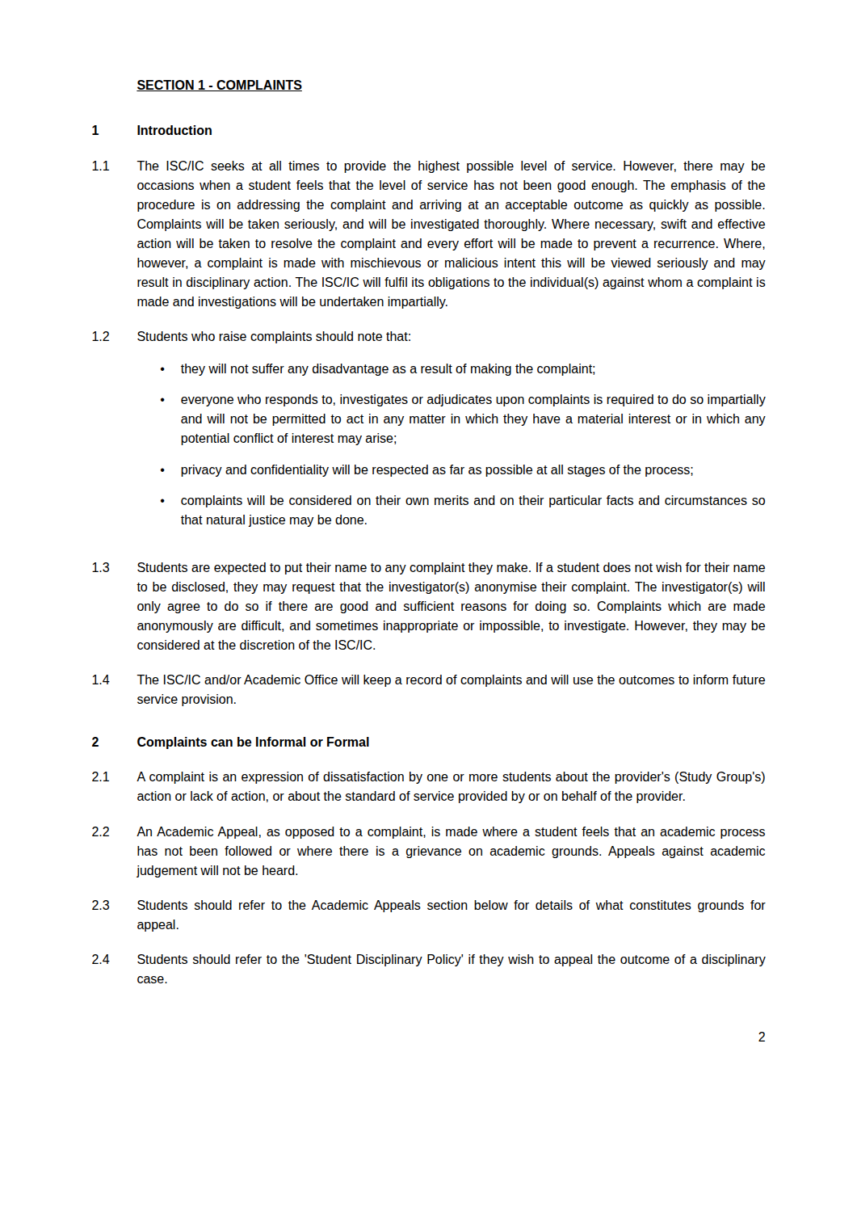SECTION 1 - COMPLAINTS
1 Introduction
1.1 The ISC/IC seeks at all times to provide the highest possible level of service. However, there may be occasions when a student feels that the level of service has not been good enough. The emphasis of the procedure is on addressing the complaint and arriving at an acceptable outcome as quickly as possible. Complaints will be taken seriously, and will be investigated thoroughly. Where necessary, swift and effective action will be taken to resolve the complaint and every effort will be made to prevent a recurrence. Where, however, a complaint is made with mischievous or malicious intent this will be viewed seriously and may result in disciplinary action. The ISC/IC will fulfil its obligations to the individual(s) against whom a complaint is made and investigations will be undertaken impartially.
1.2 Students who raise complaints should note that:
they will not suffer any disadvantage as a result of making the complaint;
everyone who responds to, investigates or adjudicates upon complaints is required to do so impartially and will not be permitted to act in any matter in which they have a material interest or in which any potential conflict of interest may arise;
privacy and confidentiality will be respected as far as possible at all stages of the process;
complaints will be considered on their own merits and on their particular facts and circumstances so that natural justice may be done.
1.3 Students are expected to put their name to any complaint they make. If a student does not wish for their name to be disclosed, they may request that the investigator(s) anonymise their complaint. The investigator(s) will only agree to do so if there are good and sufficient reasons for doing so. Complaints which are made anonymously are difficult, and sometimes inappropriate or impossible, to investigate. However, they may be considered at the discretion of the ISC/IC.
1.4 The ISC/IC and/or Academic Office will keep a record of complaints and will use the outcomes to inform future service provision.
2 Complaints can be Informal or Formal
2.1 A complaint is an expression of dissatisfaction by one or more students about the provider's (Study Group's) action or lack of action, or about the standard of service provided by or on behalf of the provider.
2.2 An Academic Appeal, as opposed to a complaint, is made where a student feels that an academic process has not been followed or where there is a grievance on academic grounds. Appeals against academic judgement will not be heard.
2.3 Students should refer to the Academic Appeals section below for details of what constitutes grounds for appeal.
2.4 Students should refer to the 'Student Disciplinary Policy' if they wish to appeal the outcome of a disciplinary case.
2